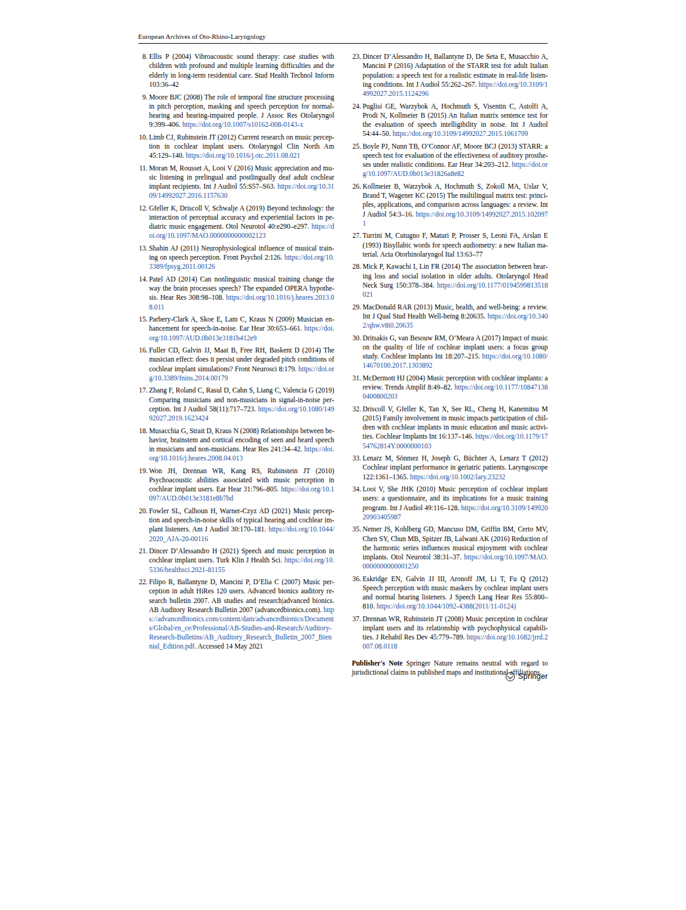European Archives of Oto-Rhino-Laryngology
8. Ellis P (2004) Vibroacoustic sound therapy: case studies with children with profound and multiple learning difficulties and the elderly in long-term residential care. Stud Health Technol Inform 103:36–42
9. Moore BJC (2008) The role of temporal fine structure processing in pitch perception, masking and speech perception for normal-hearing and hearing-impaired people. J Assoc Res Otolaryngol 9:399–406. https://doi.org/10.1007/s10162-008-0143-x
10. Limb CJ, Rubinstein JT (2012) Current research on music perception in cochlear implant users. Otolaryngol Clin North Am 45:129–140. https://doi.org/10.1016/j.otc.2011.08.021
11. Moran M, Rousset A, Looi V (2016) Music appreciation and music listening in prelingual and postlingually deaf adult cochlear implant recipients. Int J Audiol 55:S57–S63. https://doi.org/10.3109/14992027.2016.1157630
12. Gfeller K, Driscoll V, Schwalje A (2019) Beyond technology: the interaction of perceptual accuracy and experiential factors in pediatric music engagement. Otol Neurotol 40:e290–e297. https://doi.org/10.1097/MAO.0000000000002123
13. Shahin AJ (2011) Neurophysiological influence of musical training on speech perception. Front Psychol 2:126. https://doi.org/10.3389/fpsyg.2011.00126
14. Patel AD (2014) Can nonlinguistic musical training change the way the brain processes speech? The expanded OPERA hypothesis. Hear Res 308:98–108. https://doi.org/10.1016/j.heares.2013.08.011
15. Parbery-Clark A, Skoe E, Lam C, Kraus N (2009) Musician enhancement for speech-in-noise. Ear Hear 30:653–661. https://doi.org/10.1097/AUD.0b013e3181b412e9
16. Fuller CD, Galvin JJ, Maat B, Free RH, Baskent D (2014) The musician effect: does it persist under degraded pitch conditions of cochlear implant simulations? Front Neurosci 8:179. https://doi.org/10.3389/fnins.2014.00179
17. Zhang F, Roland C, Rasul D, Cahn S, Liang C, Valencia G (2019) Comparing musicians and non-musicians in signal-in-noise perception. Int J Audiol 58(11):717–723. https://doi.org/10.1080/14992027.2019.1623424
18. Musacchia G, Strait D, Kraus N (2008) Relationships between behavior, brainstem and cortical encoding of seen and heard speech in musicians and non-musicians. Hear Res 241:34–42. https://doi.org/10.1016/j.heares.2008.04.013
19. Won JH, Drennan WR, Kang RS, Rubinstein JT (2010) Psychoacoustic abilities associated with music perception in cochlear implant users. Ear Hear 31:796–805. https://doi.org/10.1097/AUD.0b013e3181e8b7bd
20. Fowler SL, Calhoun H, Warner-Czyz AD (2021) Music perception and speech-in-noise skills of typical hearing and cochlear implant listeners. Am J Audiol 30:170–181. https://doi.org/10.1044/2020_AJA-20-00116
21. Dincer D’Alessandro H (2021) Speech and music perception in cochlear implant users. Turk Klin J Health Sci. https://doi.org/10.5336/healthsci.2021-81155
22. Filipo R, Ballantyne D, Mancini P, D’Elia C (2007) Music perception in adult HiRes 120 users. Advanced bionics auditory research bulletin 2007. AB studies and research|advanced bionics. AB Auditory Research Bulletin 2007 (advancedbionics.com). https://advancedbionics.com/content/dam/advancedbionics/Documents/Global/en_ce/Professional/AB-Studies-and-Research/Auditory-Research-Bulletins/AB_Auditory_Research_Bulletin_2007_Biennial_Edition.pdf. Accessed 14 May 2021
23. Dincer D’Alessandro H, Ballantyne D, De Seta E, Musacchio A, Mancini P (2016) Adaptation of the STARR test for adult Italian population: a speech test for a realistic estimate in real-life listening conditions. Int J Audiol 55:262–267. https://doi.org/10.3109/14992027.2015.1124296
24. Puglisi GE, Warzybok A, Hochmuth S, Visentin C, Astolfi A, Prodi N, Kollmeier B (2015) An Italian matrix sentence test for the evaluation of speech intelligibility in noise. Int J Audiol 54:44–50. https://doi.org/10.3109/14992027.2015.1061709
25. Boyle PJ, Nunn TB, O’Connor AF, Moore BCJ (2013) STARR: a speech test for evaluation of the effectiveness of auditory prostheses under realistic conditions. Ear Hear 34:203–212. https://doi.org/10.1097/AUD.0b013e31826a8e82
26. Kollmeier B, Warzybok A, Hochmuth S, Zokoll MA, Uslar V, Brand T, Wagener KC (2015) The multilingual matrix test: principles, applications, and comparison across languages: a review. Int J Audiol 54:3–16. https://doi.org/10.3109/14992027.2015.1020971
27. Turrini M, Cutugno F, Maturi P, Prosser S, Leoni FA, Arslan E (1993) Bisyllabic words for speech audiometry: a new Italian material. Acta Otorhinolaryngol Ital 13:63–77
28. Mick P, Kawachi I, Lin FR (2014) The association between hearing loss and social isolation in older adults. Otolaryngol Head Neck Surg 150:378–384. https://doi.org/10.1177/0194599813518021
29. MacDonald RAR (2013) Music, health, and well-being: a review. Int J Qual Stud Health Well-being 8:20635. https://doi.org/10.3402/qhw.v8i0.20635
30. Dritsakis G, van Besouw RM, O’Meara A (2017) Impact of music on the quality of life of cochlear implant users: a focus group study. Cochlear Implants Int 18:207–215. https://doi.org/10.1080/14670100.2017.1303892
31. McDermott HJ (2004) Music perception with cochlear implants: a review. Trends Amplif 8:49–82. https://doi.org/10.1177/108471380400800203
32. Driscoll V, Gfeller K, Tan X, See RL, Cheng H, Kanemitsu M (2015) Family involvement in music impacts participation of children with cochlear implants in music education and music activities. Cochlear Implants Int 16:137–146. https://doi.org/10.1179/1754762814Y.0000000103
33. Lenarz M, Sönmez H, Joseph G, Büchner A, Lenarz T (2012) Cochlear implant performance in geriatric patients. Laryngoscope 122:1361–1365. https://doi.org/10.1002/lary.23232
34. Looi V, She JHK (2010) Music perception of cochlear implant users: a questionnaire, and its implications for a music training program. Int J Audiol 49:116–128. https://doi.org/10.3109/14992020903405987
35. Nemer JS, Kohlberg GD, Mancuso DM, Griffin BM, Certo MV, Chen SY, Chun MB, Spitzer JB, Lalwani AK (2016) Reduction of the harmonic series influences musical enjoyment with cochlear implants. Otol Neurotol 38:31–37. https://doi.org/10.1097/MAO.0000000000001250
36. Eskridge EN, Galvin JJ III, Aronoff JM, Li T, Fu Q (2012) Speech perception with music maskers by cochlear implant users and normal hearing listeners. J Speech Lang Hear Res 55:800–810. https://doi.org/10.1044/1092-4388(2011/11-0124)
37. Drennan WR, Rubinstein JT (2008) Music perception in cochlear implant users and its relationship with psychophysical capabilities. J Rehabil Res Dev 45:779–789. https://doi.org/10.1682/jrrd.2007.08.0118
Publisher's Note Springer Nature remains neutral with regard to jurisdictional claims in published maps and institutional affiliations.
Springer